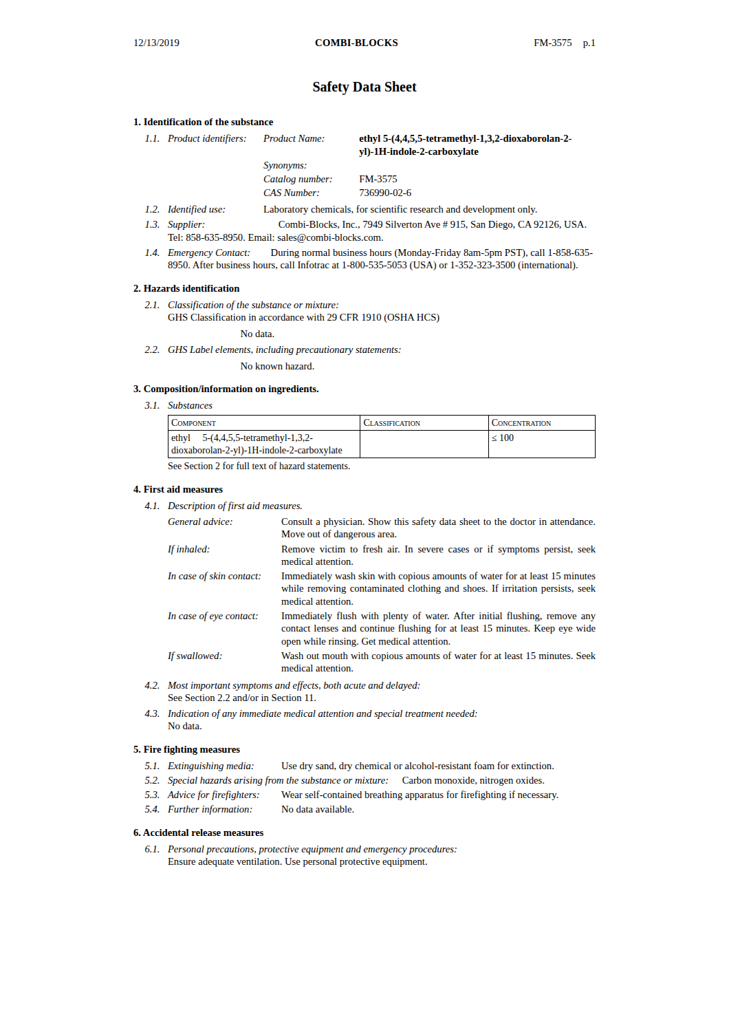12/13/2019
COMBI-BLOCKS
FM-3575p.1
Safety Data Sheet
1. Identification of the substance
1.1.
| Product identifiers: | Product Name: | ethyl 5-(4,4,5,5-tetramethyl-1,3,2-dioxaborolan-2-yl)-1H-indole-2-carboxylate |
| | Synonyms: | |
| | Catalog number: | FM-3575 |
| | CAS Number: | 736990-02-6 |
1.2.
Identified use: Laboratory chemicals, for scientific research and development only.
1.3.
Supplier: Combi-Blocks, Inc., 7949 Silverton Ave # 915, San Diego, CA 92126, USA. Tel: 858-635-8950. Email: sales@combi-blocks.com.
1.4.
Emergency Contact: During normal business hours (Monday-Friday 8am-5pm PST), call 1-858-635-8950. After business hours, call Infotrac at 1-800-535-5053 (USA) or 1-352-323-3500 (international).
2. Hazards identification
2.1.
Classification of the substance or mixture:
GHS Classification in accordance with 29 CFR 1910 (OSHA HCS)
No data.
2.2.
GHS Label elements, including precautionary statements:
No known hazard.
3. Composition/information on ingredients.
3.1.
Substances
| Component | Classification | Concentration |
| --- | --- | --- |
| ethyl 5-(4,4,5,5-tetramethyl-1,3,2-dioxaborolan-2-yl)-1H-indole-2-carboxylate | | ≤ 100 |
See Section 2 for full text of hazard statements.
4. First aid measures
4.1.
Description of first aid measures.
General advice:
Consult a physician. Show this safety data sheet to the doctor in attendance. Move out of dangerous area.
If inhaled:
Remove victim to fresh air. In severe cases or if symptoms persist, seek medical attention.
In case of skin contact:
Immediately wash skin with copious amounts of water for at least 15 minutes while removing contaminated clothing and shoes. If irritation persists, seek medical attention.
In case of eye contact:
Immediately flush with plenty of water. After initial flushing, remove any contact lenses and continue flushing for at least 15 minutes. Keep eye wide open while rinsing. Get medical attention.
If swallowed:
Wash out mouth with copious amounts of water for at least 15 minutes. Seek medical attention.
4.2.
Most important symptoms and effects, both acute and delayed:
See Section 2.2 and/or in Section 11.
4.3.
Indication of any immediate medical attention and special treatment needed:
No data.
5. Fire fighting measures
5.1.
Extinguishing media: Use dry sand, dry chemical or alcohol-resistant foam for extinction.
5.2.
Special hazards arising from the substance or mixture: Carbon monoxide, nitrogen oxides.
5.3.
Advice for firefighters: Wear self-contained breathing apparatus for firefighting if necessary.
5.4.
Further information: No data available.
6. Accidental release measures
6.1.
Personal precautions, protective equipment and emergency procedures:
Ensure adequate ventilation. Use personal protective equipment.